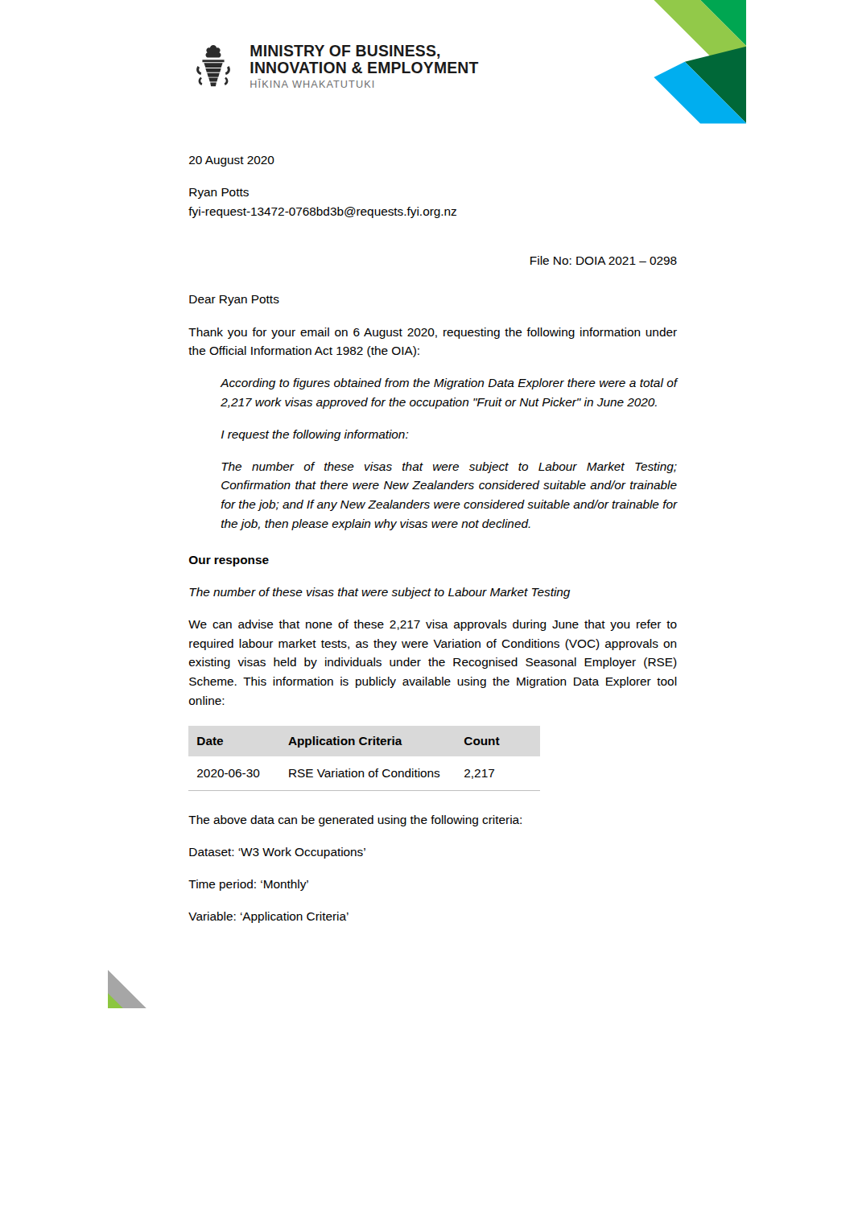Ministry of Business,
Innovation & Employment
Hīkina Whakatutuki
20 August 2020
Ryan Potts
fyi-request-13472-0768bd3b@requests.fyi.org.nz
File No: DOIA 2021 – 0298
Dear Ryan Potts
Thank you for your email on 6 August 2020, requesting the following information under the Official Information Act 1982 (the OIA):
According to figures obtained from the Migration Data Explorer there were a total of 2,217 work visas approved for the occupation "Fruit or Nut Picker" in June 2020.
I request the following information:
The number of these visas that were subject to Labour Market Testing; Confirmation that there were New Zealanders considered suitable and/or trainable for the job; and If any New Zealanders were considered suitable and/or trainable for the job, then please explain why visas were not declined.
Our response
The number of these visas that were subject to Labour Market Testing
We can advise that none of these 2,217 visa approvals during June that you refer to required labour market tests, as they were Variation of Conditions (VOC) approvals on existing visas held by individuals under the Recognised Seasonal Employer (RSE) Scheme. This information is publicly available using the Migration Data Explorer tool online:
| Date | Application Criteria | Count |
| --- | --- | --- |
| 2020-06-30 | RSE Variation of Conditions | 2,217 |
The above data can be generated using the following criteria:
Dataset: ‘W3 Work Occupations’
Time period: ‘Monthly’
Variable: ‘Application Criteria’